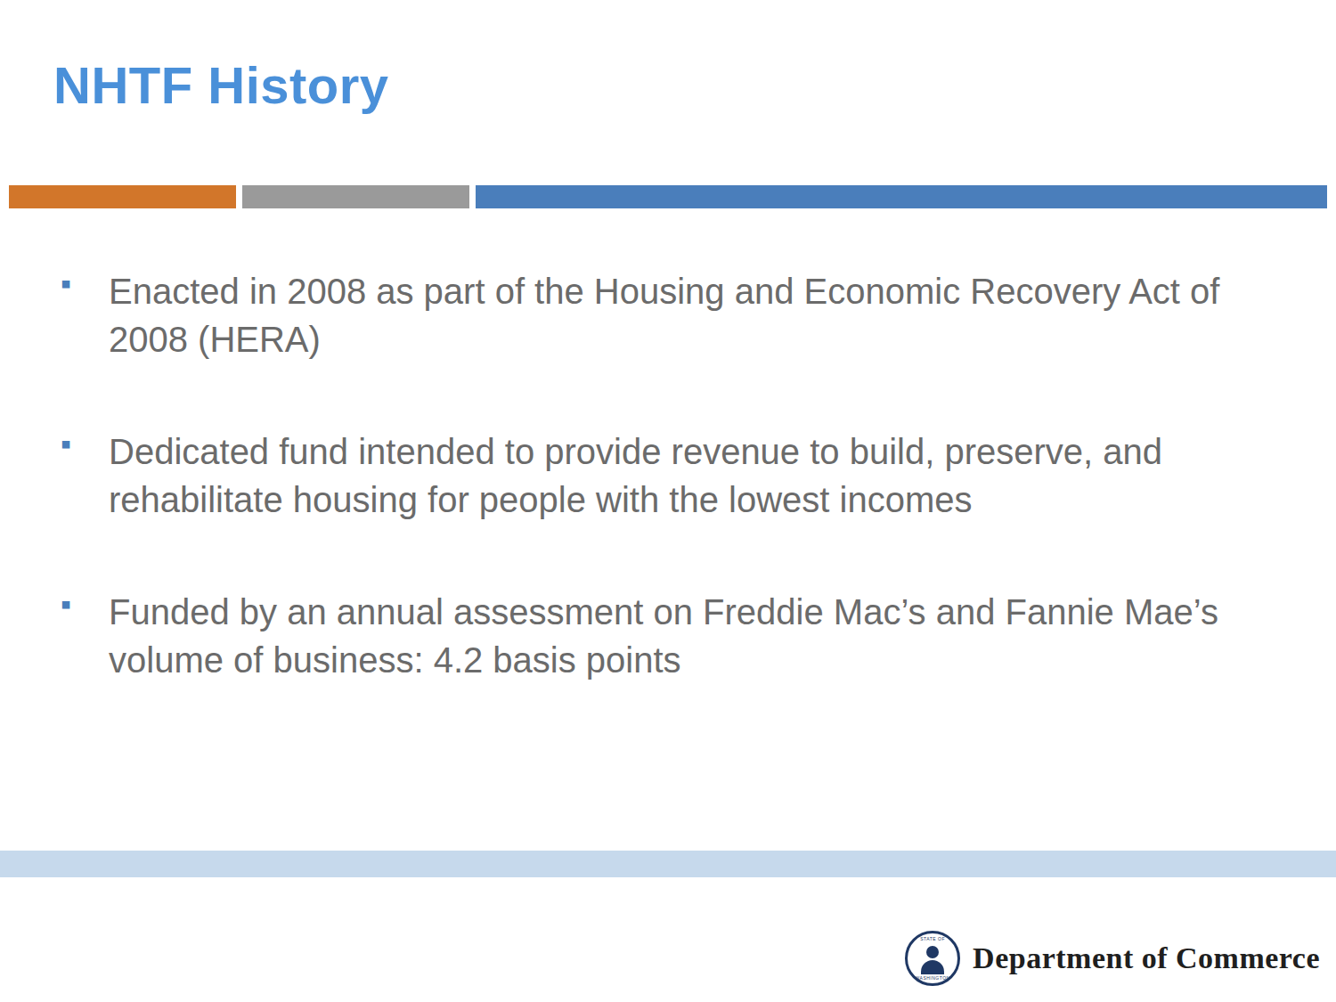NHTF History
Enacted in 2008 as part of the Housing and Economic Recovery Act of 2008 (HERA)
Dedicated fund intended to provide revenue to build, preserve, and rehabilitate housing for people with the lowest incomes
Funded by an annual assessment on Freddie Mac’s and Fannie Mae’s volume of business: 4.2 basis points
STATE OF WASHINGTON
Department of Commerce